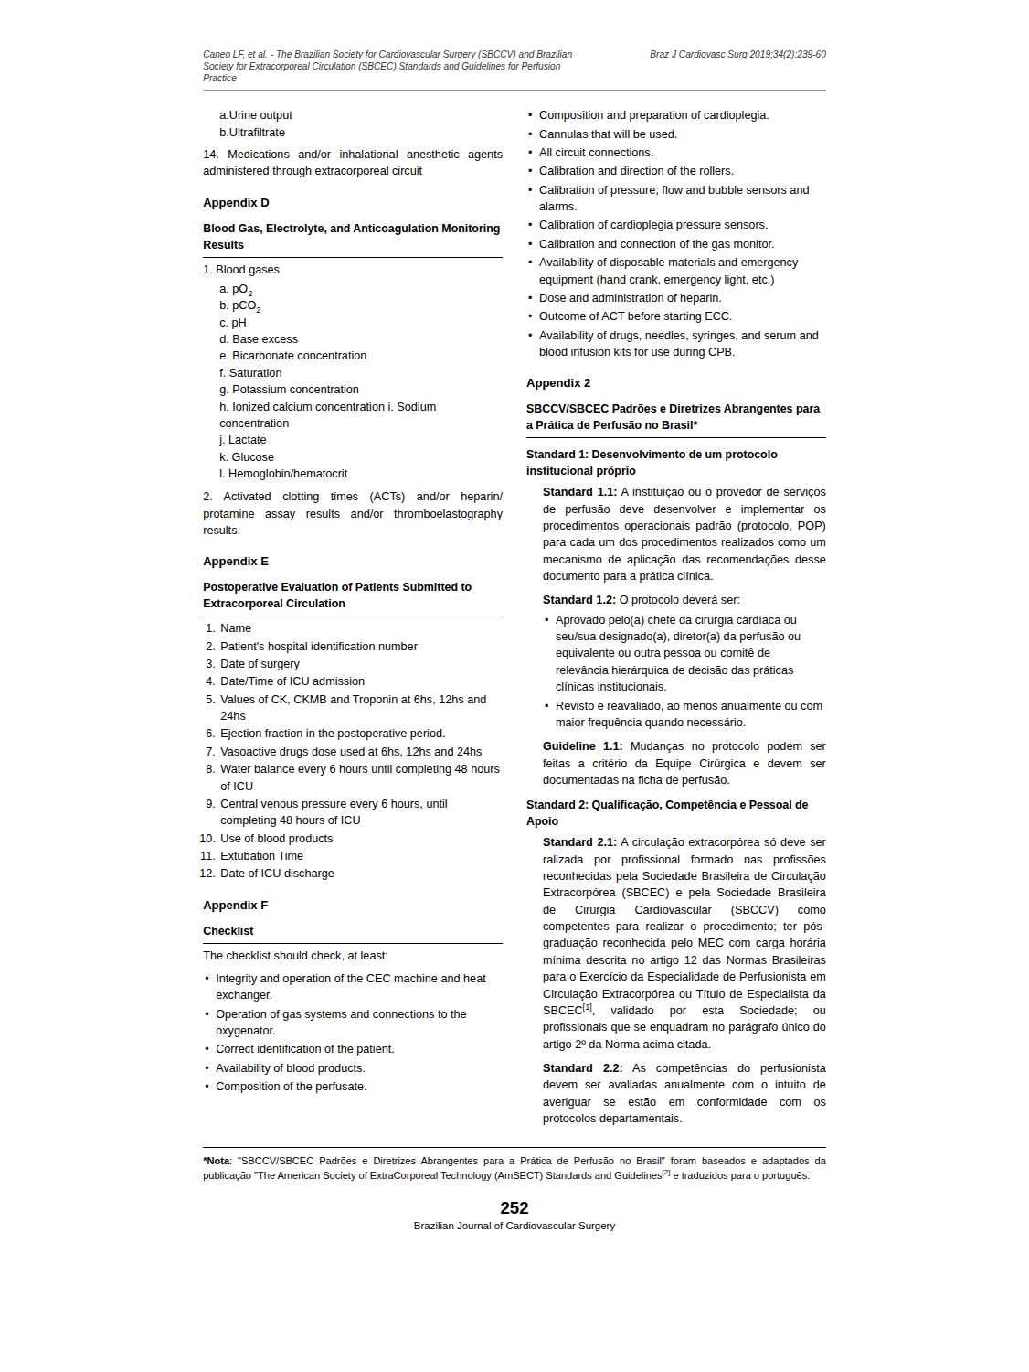Caneo LF, et al. - The Brazilian Society for Cardiovascular Surgery (SBCCV) and Brazilian Society for Extracorporeal Circulation (SBCEC) Standards and Guidelines for Perfusion Practice
Braz J Cardiovasc Surg 2019;34(2):239-60
a.Urine output
b.Ultrafiltrate
14. Medications and/or inhalational anesthetic agents administered through extracorporeal circuit
Appendix D
Blood Gas, Electrolyte, and Anticoagulation Monitoring Results
1. Blood gases
a. pO2
b. pCO2
c. pH
d. Base excess
e. Bicarbonate concentration
f. Saturation
g. Potassium concentration
h. Ionized calcium concentration i. Sodium concentration
j. Lactate
k. Glucose
l. Hemoglobin/hematocrit
2. Activated clotting times (ACTs) and/or heparin/ protamine assay results and/or thromboelastography results.
Appendix E
Postoperative Evaluation of Patients Submitted to Extracorporeal Circulation
Name
Patient's hospital identification number
Date of surgery
Date/Time of ICU admission
Values of CK, CKMB and Troponin at 6hs, 12hs and 24hs
Ejection fraction in the postoperative period.
Vasoactive drugs dose used at 6hs, 12hs and 24hs
Water balance every 6 hours until completing 48 hours of ICU
Central venous pressure every 6 hours, until completing 48 hours of ICU
Use of blood products
Extubation Time
Date of ICU discharge
Appendix F
Checklist
The checklist should check, at least:
Integrity and operation of the CEC machine and heat exchanger.
Operation of gas systems and connections to the oxygenator.
Correct identification of the patient.
Availability of blood products.
Composition of the perfusate.
Composition and preparation of cardioplegia.
Cannulas that will be used.
All circuit connections.
Calibration and direction of the rollers.
Calibration of pressure, flow and bubble sensors and alarms.
Calibration of cardioplegia pressure sensors.
Calibration and connection of the gas monitor.
Availability of disposable materials and emergency equipment (hand crank, emergency light, etc.)
Dose and administration of heparin.
Outcome of ACT before starting ECC.
Availability of drugs, needles, syringes, and serum and blood infusion kits for use during CPB.
Appendix 2
SBCCV/SBCEC Padrões e Diretrizes Abrangentes para a Prática de Perfusão no Brasil*
Standard 1: Desenvolvimento de um protocolo institucional próprio
Standard 1.1: A instituição ou o provedor de serviços de perfusão deve desenvolver e implementar os procedimentos operacionais padrão (protocolo, POP) para cada um dos procedimentos realizados como um mecanismo de aplicação das recomendações desse documento para a prática clínica.
Standard 1.2: O protocolo deverá ser:
Aprovado pelo(a) chefe da cirurgia cardíaca ou seu/sua designado(a), diretor(a) da perfusão ou equivalente ou outra pessoa ou comitê de relevância hierárquica de decisão das práticas clínicas institucionais.
Revisto e reavaliado, ao menos anualmente ou com maior frequência quando necessário.
Guideline 1.1: Mudanças no protocolo podem ser feitas a critério da Equipe Cirúrgica e devem ser documentadas na ficha de perfusão.
Standard 2: Qualificação, Competência e Pessoal de Apoio
Standard 2.1: A circulação extracorpórea só deve ser ralizada por profissional formado nas profissões reconhecidas pela Sociedade Brasileira de Circulação Extracorpórea (SBCEC) e pela Sociedade Brasileira de Cirurgia Cardiovascular (SBCCV) como competentes para realizar o procedimento; ter pós-graduação reconhecida pelo MEC com carga horária mínima descrita no artigo 12 das Normas Brasileiras para o Exercício da Especialidade de Perfusionista em Circulação Extracorpórea ou Título de Especialista da SBCEC[1], validado por esta Sociedade; ou profissionais que se enquadram no parágrafo único do artigo 2º da Norma acima citada.
Standard 2.2: As competências do perfusionista devem ser avaliadas anualmente com o intuito de averiguar se estão em conformidade com os protocolos departamentais.
*Nota: "SBCCV/SBCEC Padrões e Diretrizes Abrangentes para a Prática de Perfusão no Brasil" foram baseados e adaptados da publicação "The American Society of ExtraCorporeal Technology (AmSECT) Standards and Guidelines[2] e traduzidos para o português.
252 Brazilian Journal of Cardiovascular Surgery